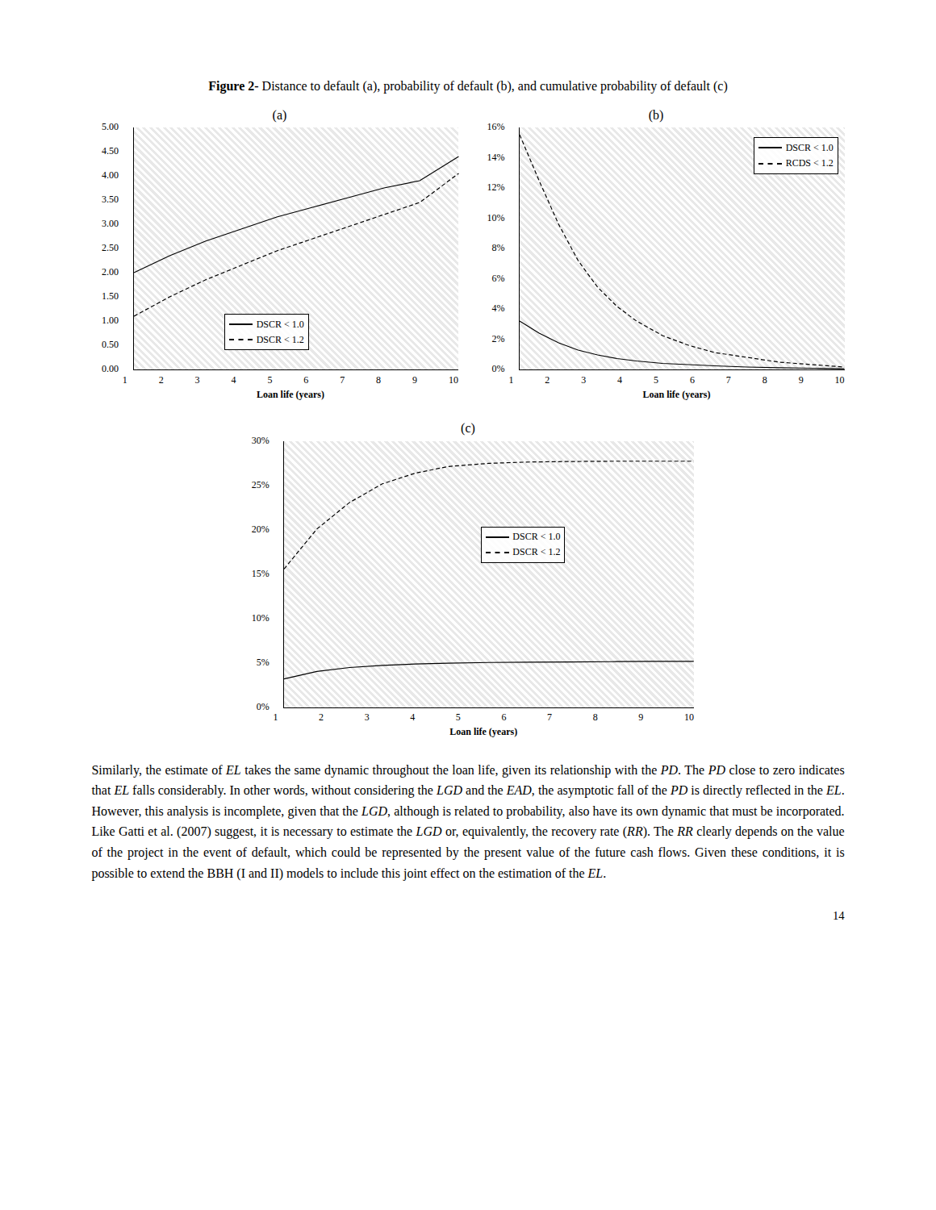Figure 2- Distance to default (a), probability of default (b), and cumulative probability of default (c)
(a) (b)
5.00 4.50 4.00 3.50 3.00 2.50 2.00 1.50 1.00 0.50 0.00
DSCR < 1.0
DSCR < 1.2
12345 678910
Loan life (years)
16% 14% 12% 10% 8% 6% 4% 2% 0%
DSCR < 1.0
RCDS < 1.2
12345 678910
Loan life (years)
(c)
30% 25% 20% 15% 10% 5% 0%
DSCR < 1.0
DSCR < 1.2
12345 678910
Loan life (years)
Similarly, the estimate of EL takes the same dynamic throughout the loan life, given its relationship with the PD. The PD close to zero indicates that EL falls considerably. In other words, without considering the LGD and the EAD, the asymptotic fall of the PD is directly reflected in the EL. However, this analysis is incomplete, given that the LGD, although is related to probability, also have its own dynamic that must be incorporated. Like Gatti et al. (2007) suggest, it is necessary to estimate the LGD or, equivalently, the recovery rate (RR). The RR clearly depends on the value of the project in the event of default, which could be represented by the present value of the future cash flows. Given these conditions, it is possible to extend the BBH (I and II) models to include this joint effect on the estimation of the EL.
14